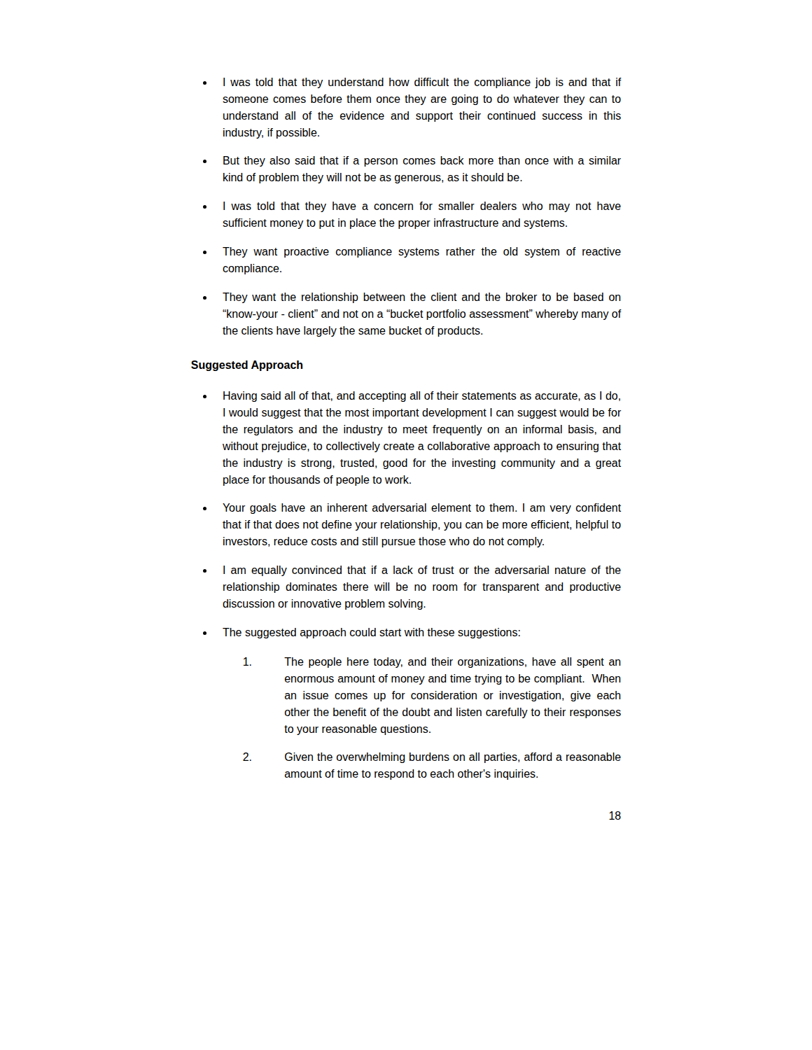I was told that they understand how difficult the compliance job is and that if someone comes before them once they are going to do whatever they can to understand all of the evidence and support their continued success in this industry, if possible.
But they also said that if a person comes back more than once with a similar kind of problem they will not be as generous, as it should be.
I was told that they have a concern for smaller dealers who may not have sufficient money to put in place the proper infrastructure and systems.
They want proactive compliance systems rather the old system of reactive compliance.
They want the relationship between the client and the broker to be based on “know-your - client” and not on a “bucket portfolio assessment” whereby many of the clients have largely the same bucket of products.
Suggested Approach
Having said all of that, and accepting all of their statements as accurate, as I do, I would suggest that the most important development I can suggest would be for the regulators and the industry to meet frequently on an informal basis, and without prejudice, to collectively create a collaborative approach to ensuring that the industry is strong, trusted, good for the investing community and a great place for thousands of people to work.
Your goals have an inherent adversarial element to them. I am very confident that if that does not define your relationship, you can be more efficient, helpful to investors, reduce costs and still pursue those who do not comply.
I am equally convinced that if a lack of trust or the adversarial nature of the relationship dominates there will be no room for transparent and productive discussion or innovative problem solving.
The suggested approach could start with these suggestions:
The people here today, and their organizations, have all spent an enormous amount of money and time trying to be compliant. When an issue comes up for consideration or investigation, give each other the benefit of the doubt and listen carefully to their responses to your reasonable questions.
Given the overwhelming burdens on all parties, afford a reasonable amount of time to respond to each other's inquiries.
18